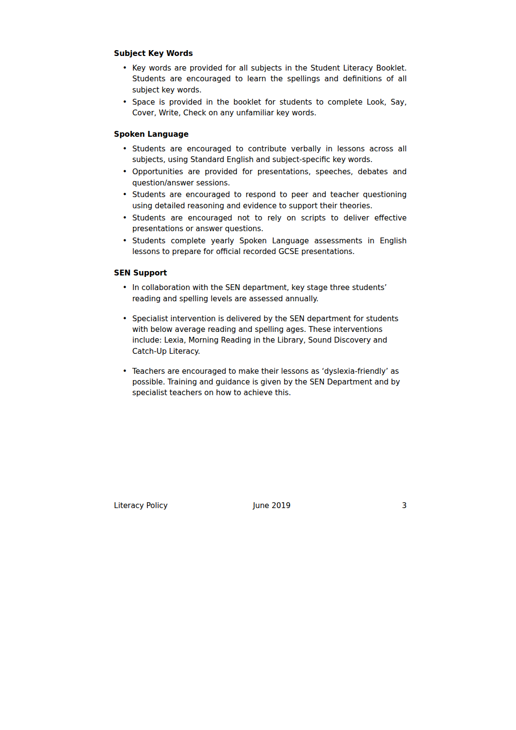Subject Key Words
Key words are provided for all subjects in the Student Literacy Booklet. Students are encouraged to learn the spellings and definitions of all subject key words.
Space is provided in the booklet for students to complete Look, Say, Cover, Write, Check on any unfamiliar key words.
Spoken Language
Students are encouraged to contribute verbally in lessons across all subjects, using Standard English and subject-specific key words.
Opportunities are provided for presentations, speeches, debates and question/answer sessions.
Students are encouraged to respond to peer and teacher questioning using detailed reasoning and evidence to support their theories.
Students are encouraged not to rely on scripts to deliver effective presentations or answer questions.
Students complete yearly Spoken Language assessments in English lessons to prepare for official recorded GCSE presentations.
SEN Support
In collaboration with the SEN department, key stage three students’ reading and spelling levels are assessed annually.
Specialist intervention is delivered by the SEN department for students with below average reading and spelling ages. These interventions include: Lexia, Morning Reading in the Library, Sound Discovery and Catch-Up Literacy.
Teachers are encouraged to make their lessons as ‘dyslexia-friendly’ as possible. Training and guidance is given by the SEN Department and by specialist teachers on how to achieve this.
Literacy Policy
June 2019
3